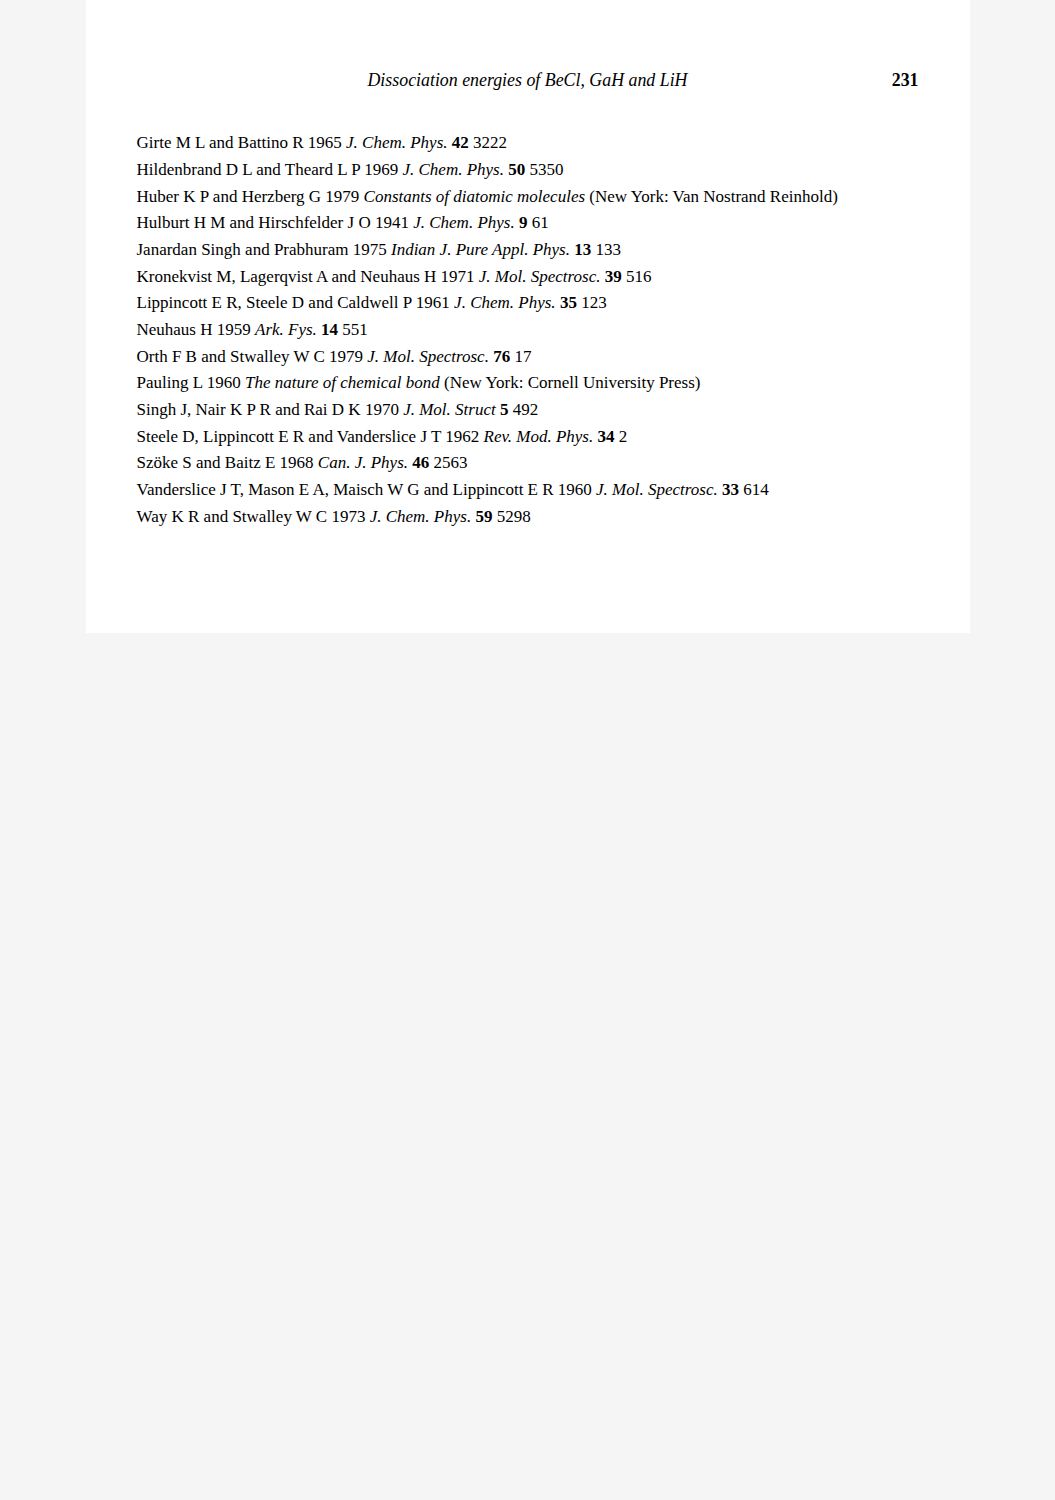Dissociation energies of BeCl, GaH and LiH 231
Girte M L and Battino R 1965 J. Chem. Phys. 42 3222
Hildenbrand D L and Theard L P 1969 J. Chem. Phys. 50 5350
Huber K P and Herzberg G 1979 Constants of diatomic molecules (New York: Van Nostrand Reinhold)
Hulburt H M and Hirschfelder J O 1941 J. Chem. Phys. 9 61
Janardan Singh and Prabhuram 1975 Indian J. Pure Appl. Phys. 13 133
Kronekvist M, Lagerqvist A and Neuhaus H 1971 J. Mol. Spectrosc. 39 516
Lippincott E R, Steele D and Caldwell P 1961 J. Chem. Phys. 35 123
Neuhaus H 1959 Ark. Fys. 14 551
Orth F B and Stwalley W C 1979 J. Mol. Spectrosc. 76 17
Pauling L 1960 The nature of chemical bond (New York: Cornell University Press)
Singh J, Nair K P R and Rai D K 1970 J. Mol. Struct 5 492
Steele D, Lippincott E R and Vanderslice J T 1962 Rev. Mod. Phys. 34 2
Szöke S and Baitz E 1968 Can. J. Phys. 46 2563
Vanderslice J T, Mason E A, Maisch W G and Lippincott E R 1960 J. Mol. Spectrosc. 33 614
Way K R and Stwalley W C 1973 J. Chem. Phys. 59 5298